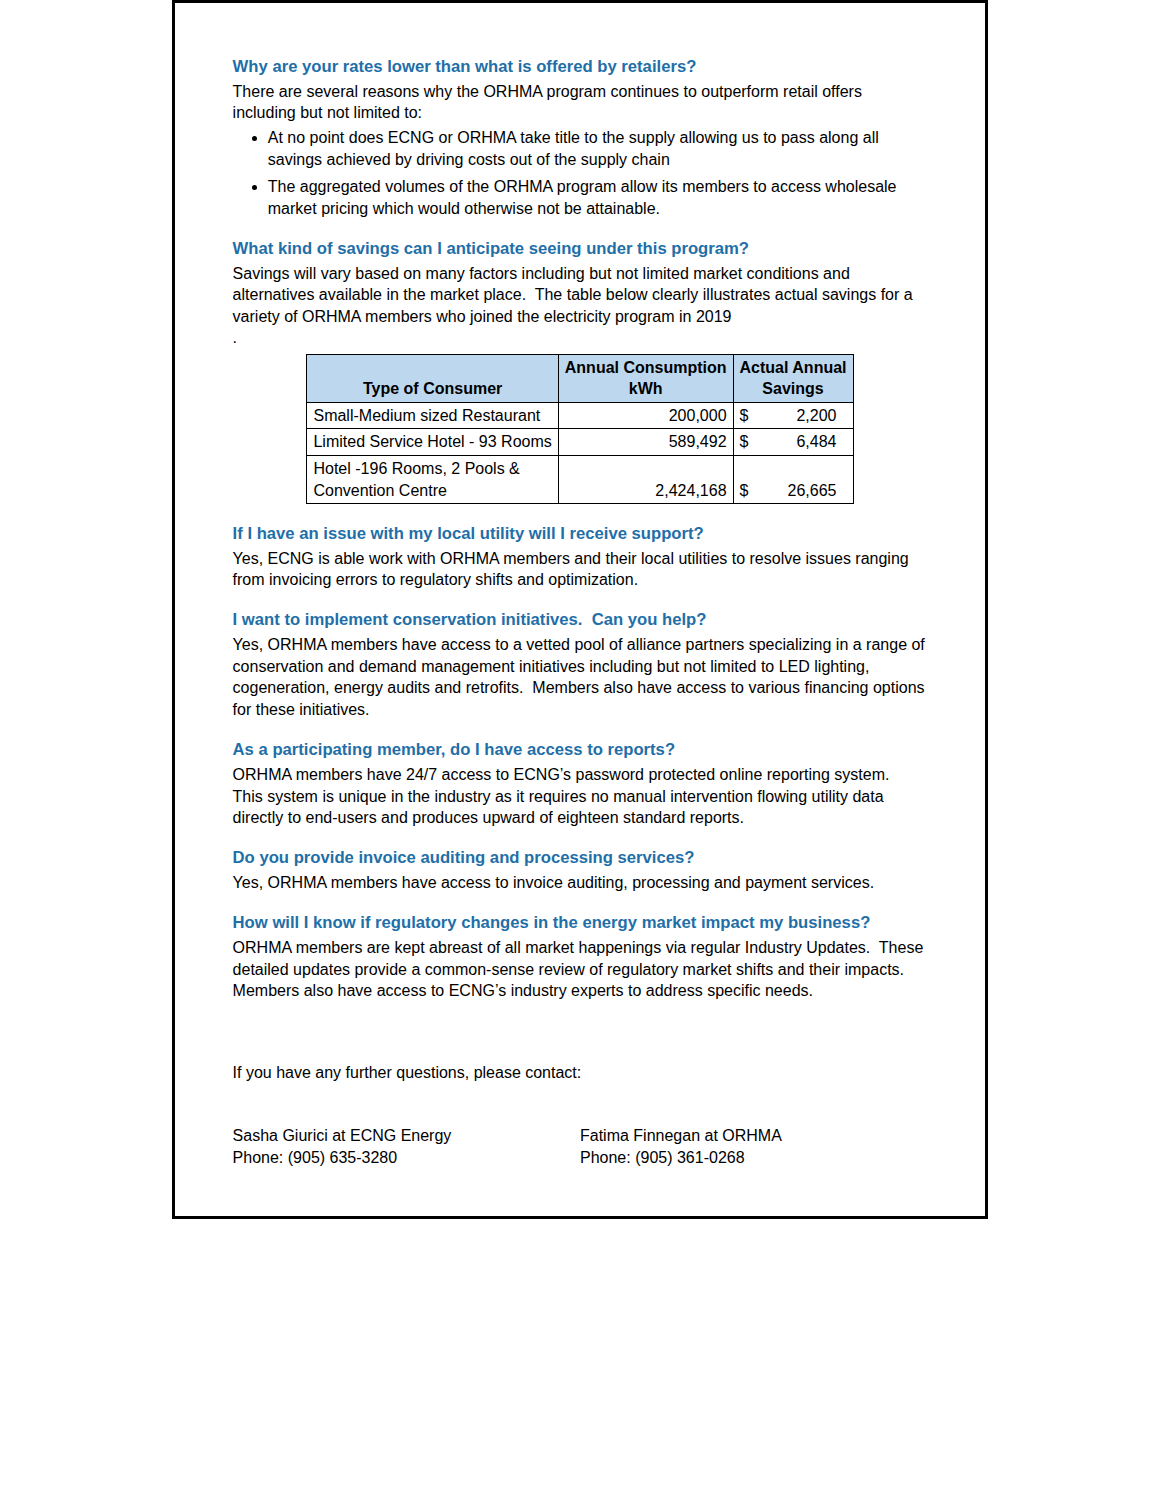Why are your rates lower than what is offered by retailers?
There are several reasons why the ORHMA program continues to outperform retail offers including but not limited to:
At no point does ECNG or ORHMA take title to the supply allowing us to pass along all savings achieved by driving costs out of the supply chain
The aggregated volumes of the ORHMA program allow its members to access wholesale market pricing which would otherwise not be attainable.
What kind of savings can I anticipate seeing under this program?
Savings will vary based on many factors including but not limited market conditions and alternatives available in the market place. The table below clearly illustrates actual savings for a variety of ORHMA members who joined the electricity program in 2019
.
| Type of Consumer | Annual Consumption kWh | Actual Annual Savings |
| --- | --- | --- |
| Small-Medium sized Restaurant | 200,000 | $ 2,200 |
| Limited Service Hotel - 93 Rooms | 589,492 | $ 6,484 |
| Hotel -196 Rooms, 2 Pools & Convention Centre | 2,424,168 | $ 26,665 |
If I have an issue with my local utility will I receive support?
Yes, ECNG is able work with ORHMA members and their local utilities to resolve issues ranging from invoicing errors to regulatory shifts and optimization.
I want to implement conservation initiatives. Can you help?
Yes, ORHMA members have access to a vetted pool of alliance partners specializing in a range of conservation and demand management initiatives including but not limited to LED lighting, cogeneration, energy audits and retrofits. Members also have access to various financing options for these initiatives.
As a participating member, do I have access to reports?
ORHMA members have 24/7 access to ECNG’s password protected online reporting system. This system is unique in the industry as it requires no manual intervention flowing utility data directly to end-users and produces upward of eighteen standard reports.
Do you provide invoice auditing and processing services?
Yes, ORHMA members have access to invoice auditing, processing and payment services.
How will I know if regulatory changes in the energy market impact my business?
ORHMA members are kept abreast of all market happenings via regular Industry Updates. These detailed updates provide a common-sense review of regulatory market shifts and their impacts. Members also have access to ECNG’s industry experts to address specific needs.
If you have any further questions, please contact:
Sasha Giurici at ECNG Energy
Phone: (905) 635-3280
Fatima Finnegan at ORHMA
Phone: (905) 361-0268